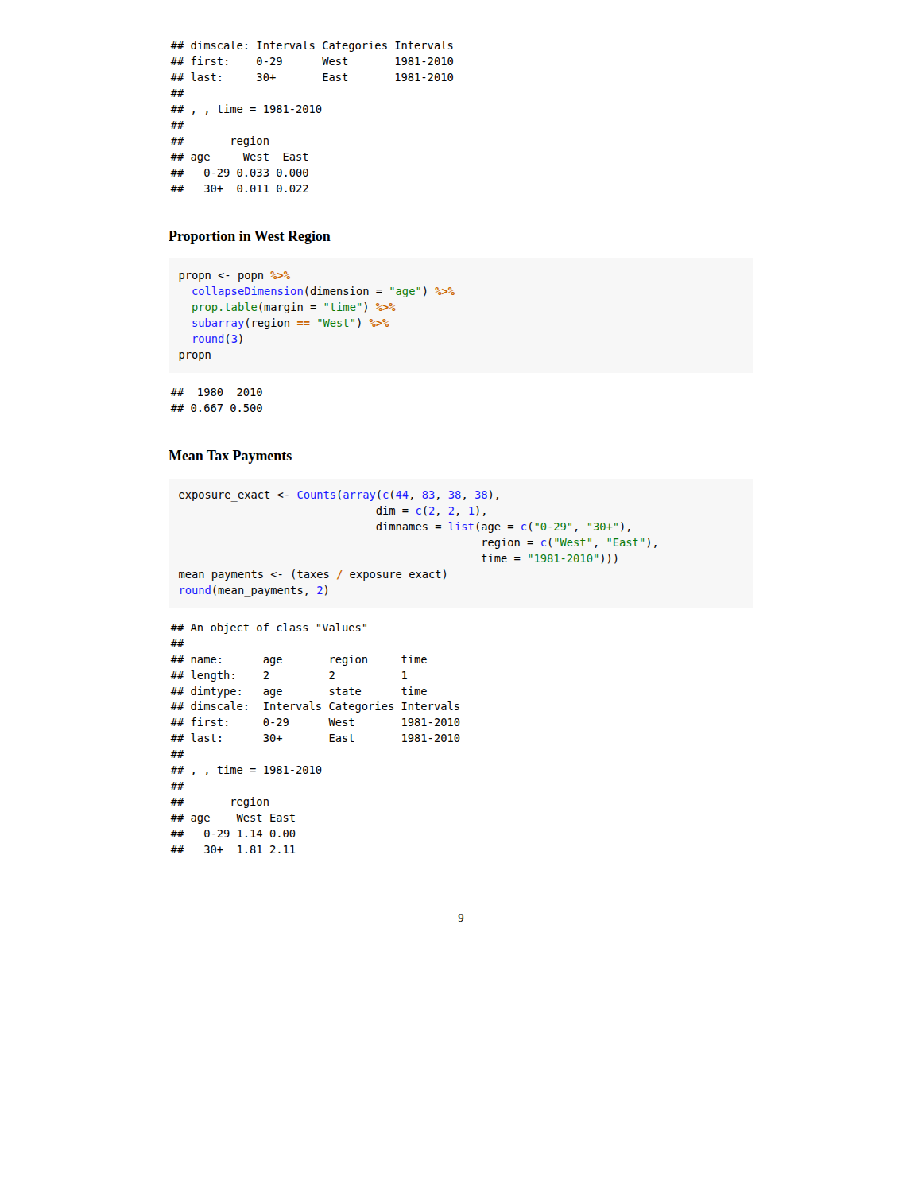## dimscale: Intervals Categories Intervals
## first:    0-29      West       1981-2010
## last:     30+       East       1981-2010
## 
## , , time = 1981-2010
## 
##       region
## age     West  East
##   0-29 0.033 0.000
##   30+  0.011 0.022
Proportion in West Region
propn <- popn %>%
  collapseDimension(dimension = "age") %>%
  prop.table(margin = "time") %>%
  subarray(region == "West") %>%
  round(3)
propn
##  1980  2010 
## 0.667 0.500
Mean Tax Payments
exposure_exact <- Counts(array(c(44, 83, 38, 38),
                              dim = c(2, 2, 1),
                              dimnames = list(age = c("0-29", "30+"),
                                              region = c("West", "East"),
                                              time = "1981-2010")))
mean_payments <- (taxes / exposure_exact)
round(mean_payments, 2)
## An object of class "Values"
## 
## name:      age       region     time     
## length:    2         2          1        
## dimtype:   age       state      time     
## dimscale:  Intervals Categories Intervals
## first:     0-29      West       1981-2010
## last:      30+       East       1981-2010
## 
## , , time = 1981-2010
## 
##       region
## age    West East
##   0-29 1.14 0.00
##   30+  1.81 2.11
9